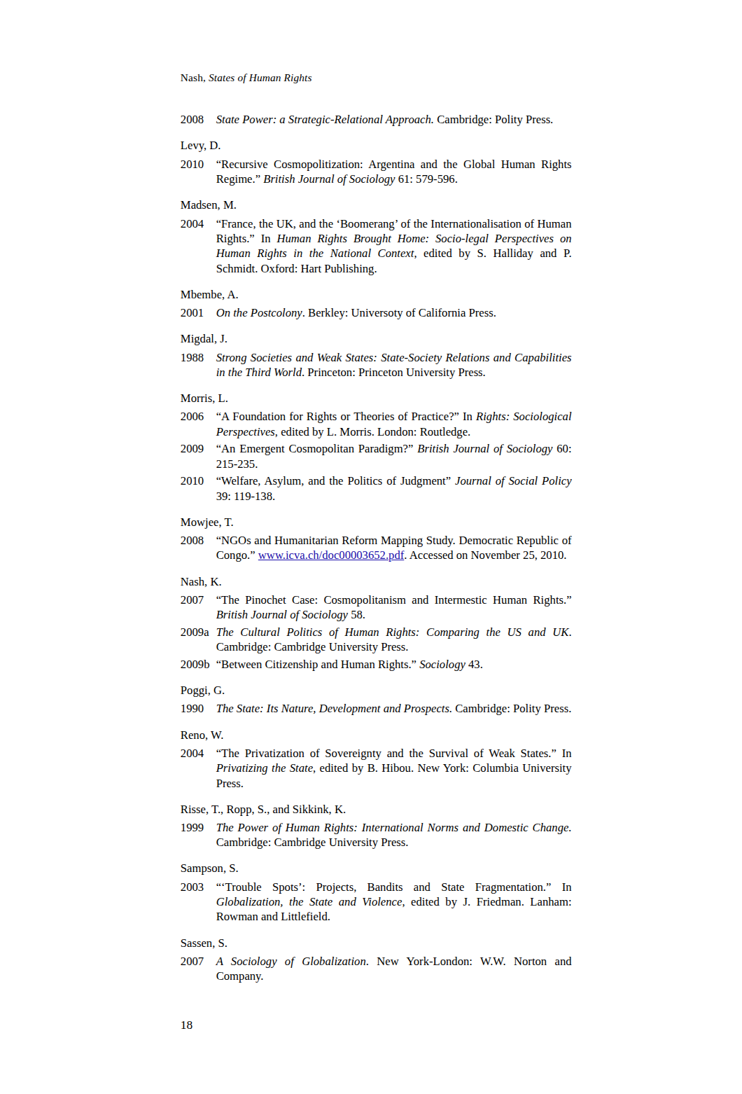Nash, States of Human Rights
2008
State Power: a Strategic-Relational Approach. Cambridge: Polity Press.
Levy, D.
2010
“Recursive Cosmopolitization: Argentina and the Global Human Rights Regime.” British Journal of Sociology 61: 579-596.
Madsen, M.
2004
“France, the UK, and the ‘Boomerang’ of the Internationalisation of Human Rights.” In Human Rights Brought Home: Socio-legal Perspectives on Human Rights in the National Context, edited by S. Halliday and P. Schmidt. Oxford: Hart Publishing.
Mbembe, A.
2001
On the Postcolony. Berkley: Universoty of California Press.
Migdal, J.
1988
Strong Societies and Weak States: State-Society Relations and Capabilities in the Third World. Princeton: Princeton University Press.
Morris, L.
2006
“A Foundation for Rights or Theories of Practice?” In Rights: Sociological Perspectives, edited by L. Morris. London: Routledge.
2009
“An Emergent Cosmopolitan Paradigm?” British Journal of Sociology 60: 215-235.
2010
“Welfare, Asylum, and the Politics of Judgment” Journal of Social Policy 39: 119-138.
Mowjee, T.
2008
“NGOs and Humanitarian Reform Mapping Study. Democratic Republic of Congo.” www.icva.ch/doc00003652.pdf. Accessed on November 25, 2010.
Nash, K.
2007
“The Pinochet Case: Cosmopolitanism and Intermestic Human Rights.” British Journal of Sociology 58.
2009a
The Cultural Politics of Human Rights: Comparing the US and UK. Cambridge: Cambridge University Press.
2009b
“Between Citizenship and Human Rights.” Sociology 43.
Poggi, G.
1990
The State: Its Nature, Development and Prospects. Cambridge: Polity Press.
Reno, W.
2004
“The Privatization of Sovereignty and the Survival of Weak States.” In Privatizing the State, edited by B. Hibou. New York: Columbia University Press.
Risse, T., Ropp, S., and Sikkink, K.
1999
The Power of Human Rights: International Norms and Domestic Change. Cambridge: Cambridge University Press.
Sampson, S.
2003
“‘Trouble Spots’: Projects, Bandits and State Fragmentation.” In Globalization, the State and Violence, edited by J. Friedman. Lanham: Rowman and Littlefield.
Sassen, S.
2007
A Sociology of Globalization. New York-London: W.W. Norton and Company.
18